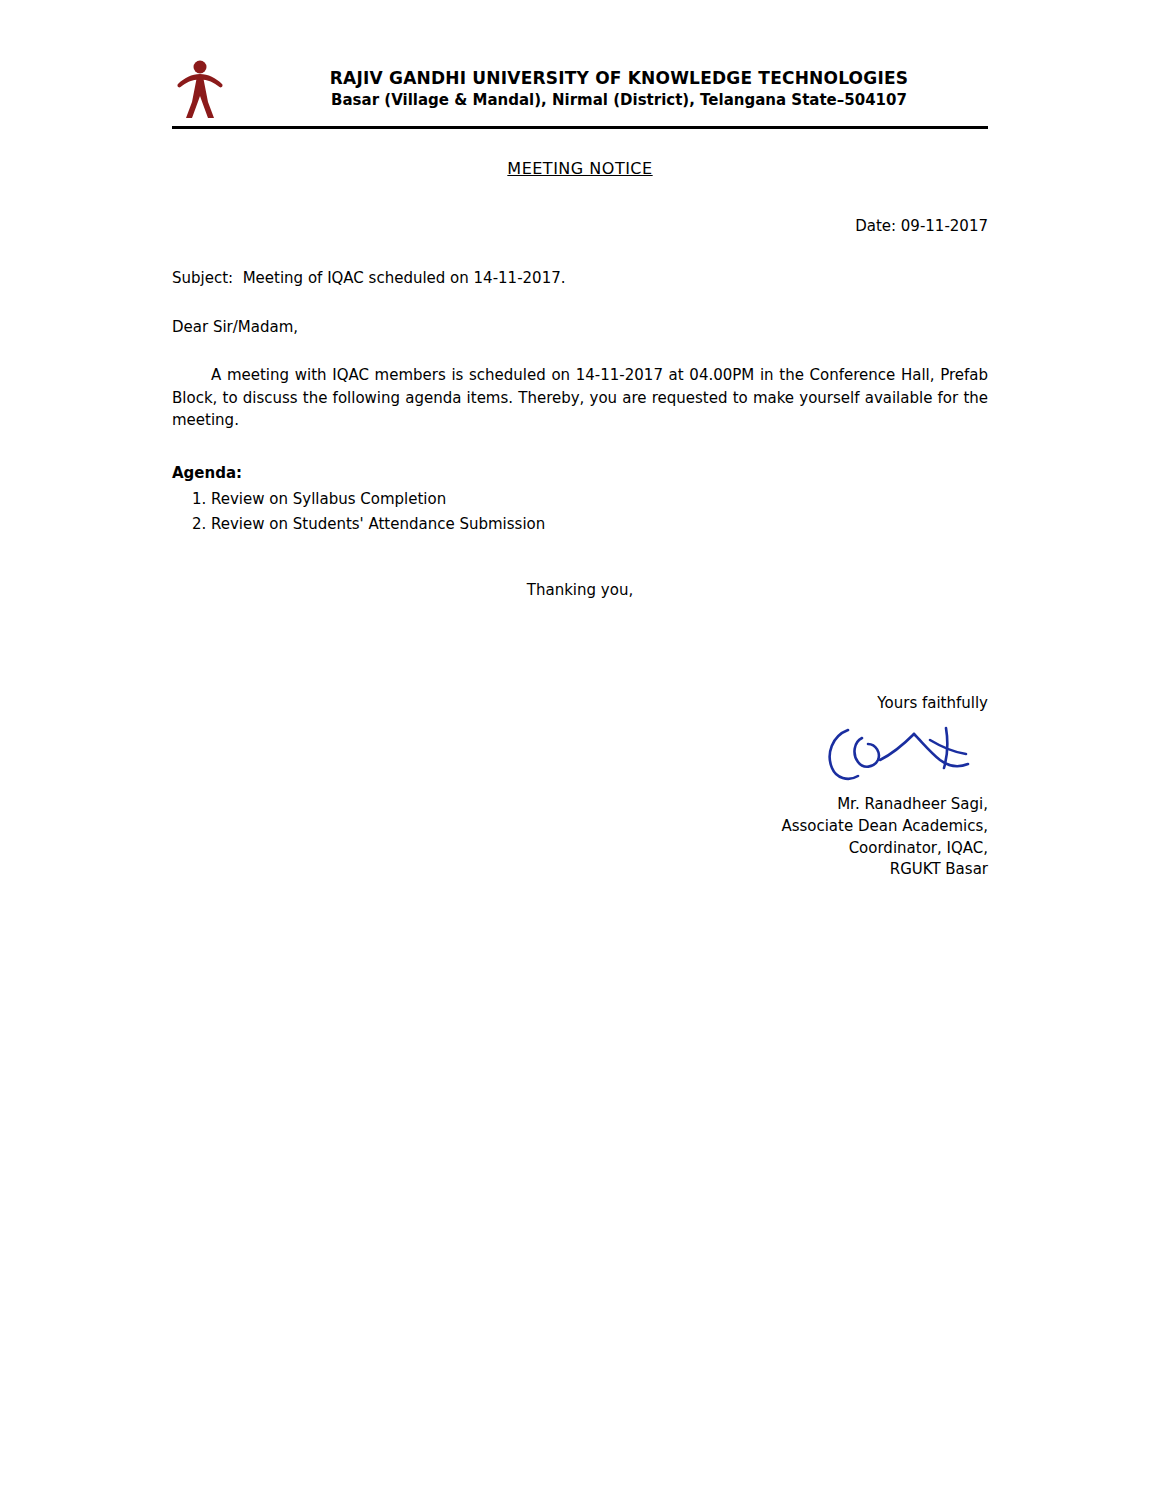RAJIV GANDHI UNIVERSITY OF KNOWLEDGE TECHNOLOGIES
Basar (Village & Mandal), Nirmal (District), Telangana State–504107
MEETING NOTICE
Date: 09-11-2017
Subject: Meeting of IQAC scheduled on 14-11-2017.
Dear Sir/Madam,
A meeting with IQAC members is scheduled on 14-11-2017 at 04.00PM in the Conference Hall, Prefab Block, to discuss the following agenda items. Thereby, you are requested to make yourself available for the meeting.
Agenda:
Review on Syllabus Completion
Review on Students' Attendance Submission
Thanking you,
Yours faithfully
Mr. Ranadheer Sagi,
Associate Dean Academics,
Coordinator, IQAC,
RGUKT Basar